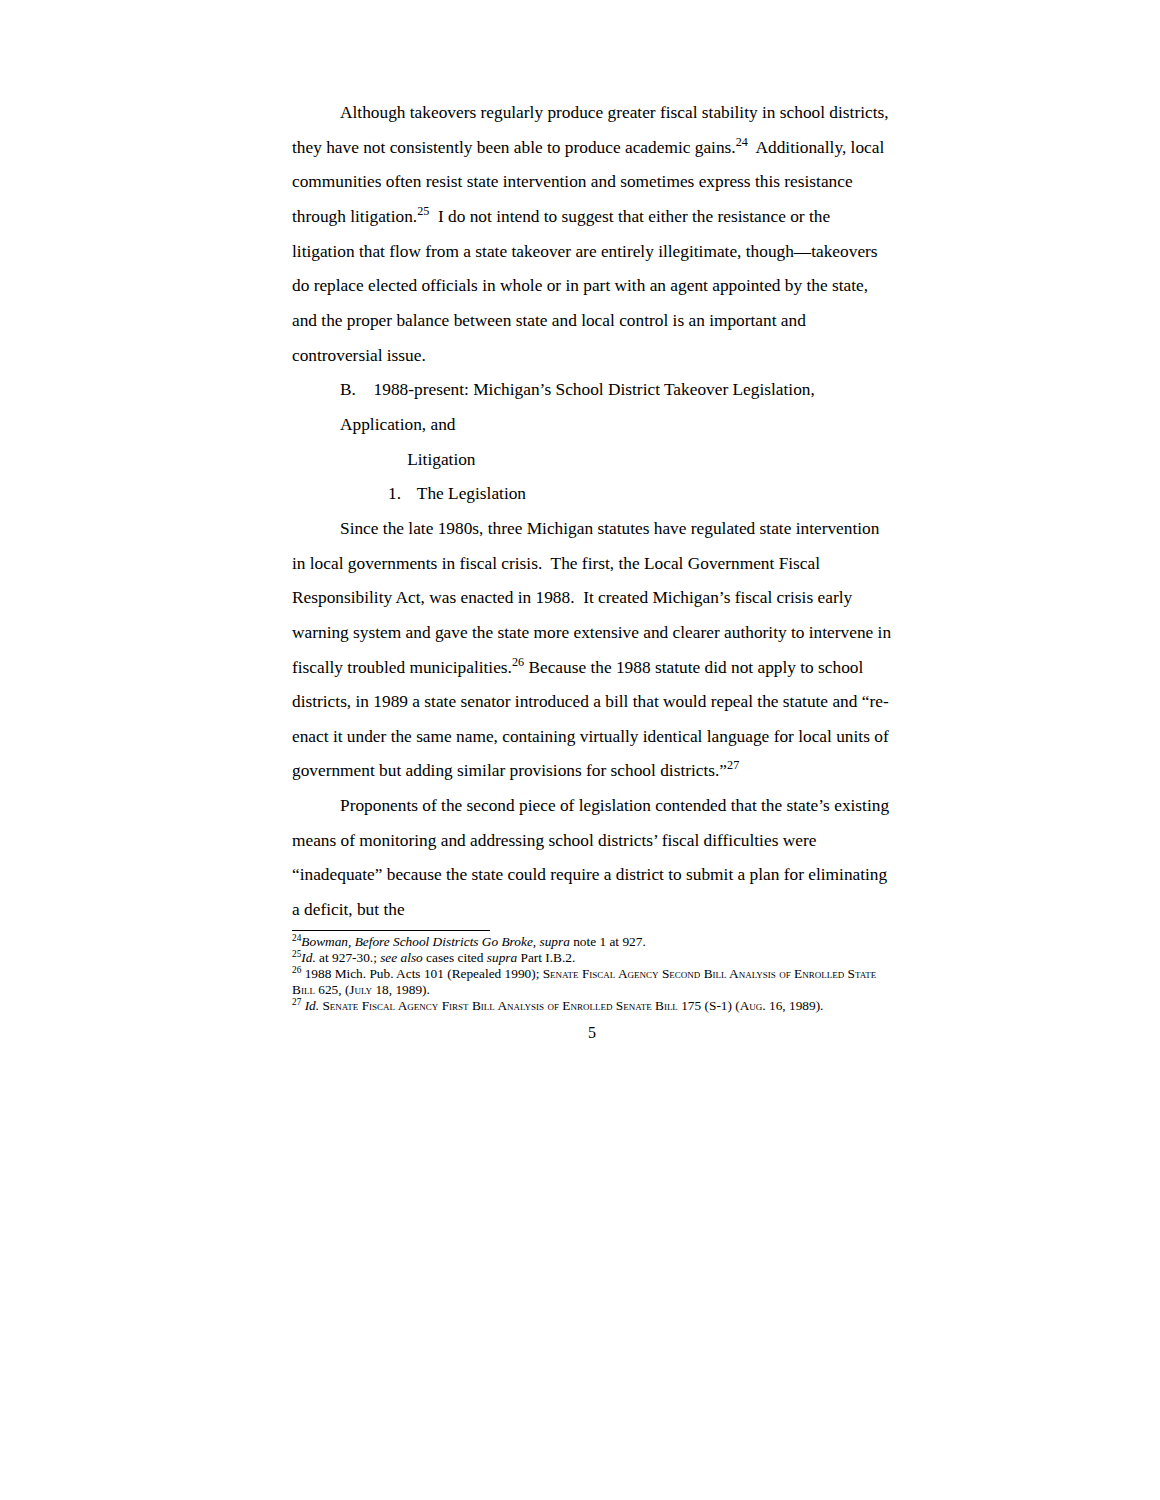Although takeovers regularly produce greater fiscal stability in school districts, they have not consistently been able to produce academic gains.24 Additionally, local communities often resist state intervention and sometimes express this resistance through litigation.25 I do not intend to suggest that either the resistance or the litigation that flow from a state takeover are entirely illegitimate, though—takeovers do replace elected officials in whole or in part with an agent appointed by the state, and the proper balance between state and local control is an important and controversial issue.
B. 1988-present: Michigan’s School District Takeover Legislation, Application, and
Litigation
1. The Legislation
Since the late 1980s, three Michigan statutes have regulated state intervention in local governments in fiscal crisis. The first, the Local Government Fiscal Responsibility Act, was enacted in 1988. It created Michigan’s fiscal crisis early warning system and gave the state more extensive and clearer authority to intervene in fiscally troubled municipalities.26 Because the 1988 statute did not apply to school districts, in 1989 a state senator introduced a bill that would repeal the statute and “re-enact it under the same name, containing virtually identical language for local units of government but adding similar provisions for school districts.”27
Proponents of the second piece of legislation contended that the state’s existing means of monitoring and addressing school districts’ fiscal difficulties were “inadequate” because the state could require a district to submit a plan for eliminating a deficit, but the
24Bowman, Before School Districts Go Broke, supra note 1 at 927.
25Id. at 927-30.; see also cases cited supra Part I.B.2.
26 1988 Mich. Pub. Acts 101 (Repealed 1990); Senate Fiscal Agency Second Bill Analysis of Enrolled State Bill 625, (July 18, 1989).
27 Id. Senate Fiscal Agency First Bill Analysis of Enrolled Senate Bill 175 (S-1) (Aug. 16, 1989).
5